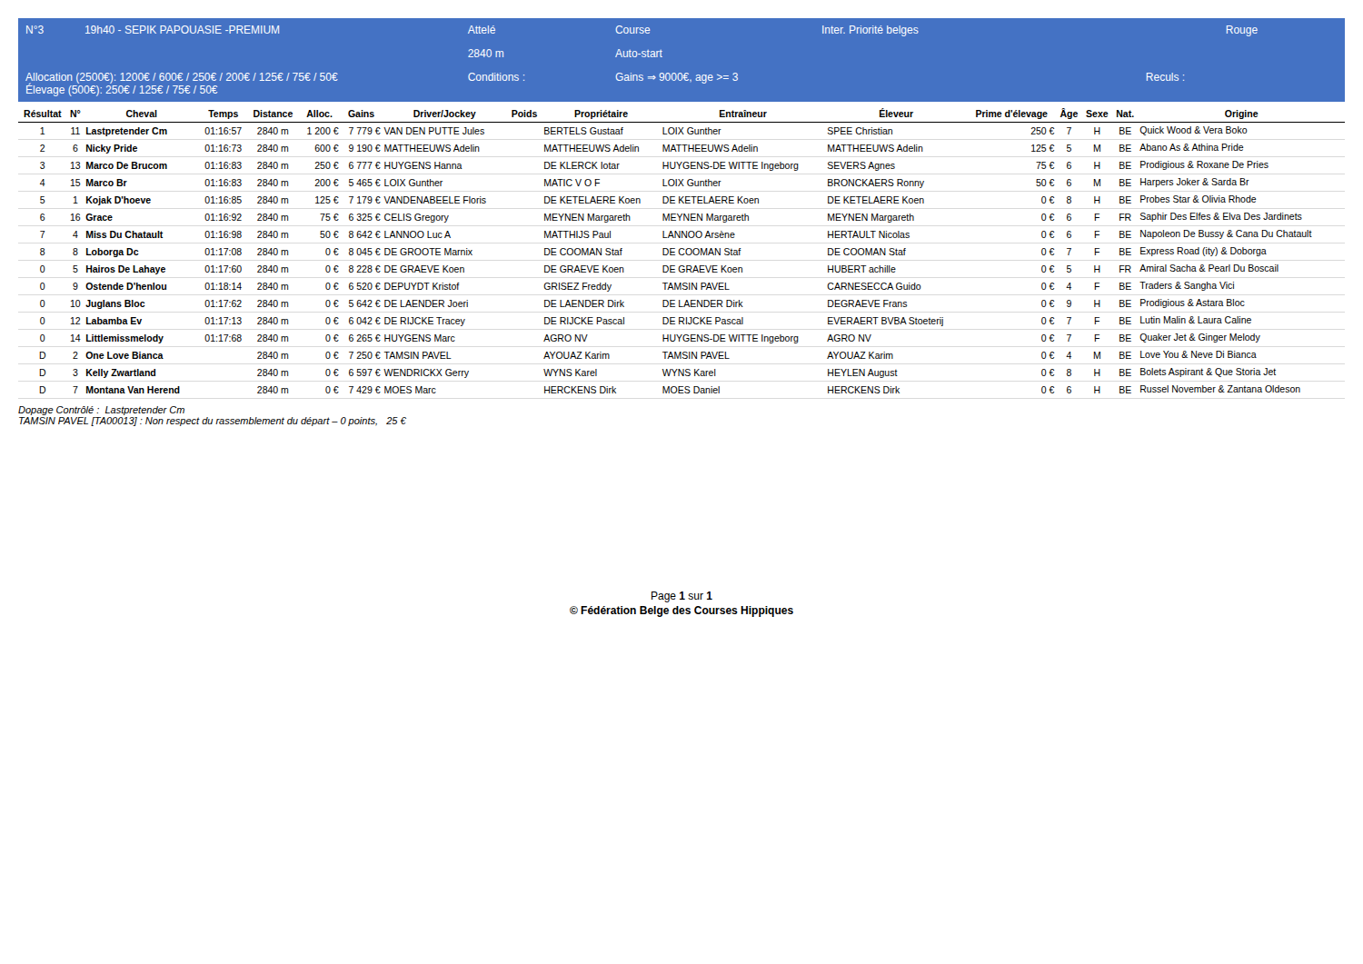| N°3 | 19h40 - SEPIK PAPOUASIE -PREMIUM | Attelé | Course | Inter. Priorité belges | Rouge |
| | | 2840 m | Auto-start | | |
| Allocation (2500€): 1200€ / 600€ / 250€ / 200€ / 125€ / 75€ / 50€ Élevage (500€): 250€ / 125€ / 75€ / 50€ | Conditions : | Gains ⇒ 9000€, age >= 3 | Reculs : |
| Résultat | N° | Cheval | Temps | Distance | Alloc. | Gains | Driver/Jockey | Poids | Propriétaire | Entraîneur | Éleveur | Prime d'élevage | Âge | Sexe | Nat. | Origine |
| --- | --- | --- | --- | --- | --- | --- | --- | --- | --- | --- | --- | --- | --- | --- | --- | --- |
| 1 | 11 | Lastpretender Cm | 01:16:57 | 2840 m | 1 200 € | 7 779 € | VAN DEN PUTTE Jules | | BERTELS Gustaaf | LOIX Gunther | SPEE Christian | 250 € | 7 | H | BE | Quick Wood & Vera Boko |
| 2 | 6 | Nicky Pride | 01:16:73 | 2840 m | 600 € | 9 190 € | MATTHEEUWS Adelin | | MATTHEEUWS Adelin | MATTHEEUWS Adelin | MATTHEEUWS Adelin | 125 € | 5 | M | BE | Abano As & Athina Pride |
| 3 | 13 | Marco De Brucom | 01:16:83 | 2840 m | 250 € | 6 777 € | HUYGENS Hanna | | DE KLERCK Iotar | HUYGENS-DE WITTE Ingeborg | SEVERS Agnes | 75 € | 6 | H | BE | Prodigious & Roxane De Pries |
| 4 | 15 | Marco Br | 01:16:83 | 2840 m | 200 € | 5 465 € | LOIX Gunther | | MATIC V O F | LOIX Gunther | BRONCKAERS Ronny | 50 € | 6 | M | BE | Harpers Joker & Sarda Br |
| 5 | 1 | Kojak D'hoeve | 01:16:85 | 2840 m | 125 € | 7 179 € | VANDENABEELE Floris | | DE KETELAERE Koen | DE KETELAERE Koen | DE KETELAERE Koen | 0 € | 8 | H | BE | Probes Star & Olivia Rhode |
| 6 | 16 | Grace | 01:16:92 | 2840 m | 75 € | 6 325 € | CELIS Gregory | | MEYNEN Margareth | MEYNEN Margareth | MEYNEN Margareth | 0 € | 6 | F | FR | Saphir Des Elfes & Elva Des Jardinets |
| 7 | 4 | Miss Du Chatault | 01:16:98 | 2840 m | 50 € | 8 642 € | LANNOO Luc A | | MATTHIJS Paul | LANNOO Arsène | HERTAULT Nicolas | 0 € | 6 | F | BE | Napoleon De Bussy & Cana Du Chatault |
| 8 | 8 | Loborga Dc | 01:17:08 | 2840 m | 0 € | 8 045 € | DE GROOTE Marnix | | DE COOMAN Staf | DE COOMAN Staf | DE COOMAN Staf | 0 € | 7 | F | BE | Express Road (ity) & Doborga |
| 0 | 5 | Hairos De Lahaye | 01:17:60 | 2840 m | 0 € | 8 228 € | DE GRAEVE Koen | | DE GRAEVE Koen | DE GRAEVE Koen | HUBERT achille | 0 € | 5 | H | FR | Amiral Sacha & Pearl Du Boscail |
| 0 | 9 | Ostende D'henlou | 01:18:14 | 2840 m | 0 € | 6 520 € | DEPUYDT Kristof | | GRISEZ Freddy | TAMSIN PAVEL | CARNESECCA Guido | 0 € | 4 | F | BE | Traders & Sangha Vici |
| 0 | 10 | Juglans Bloc | 01:17:62 | 2840 m | 0 € | 5 642 € | DE LAENDER Joeri | | DE LAENDER Dirk | DE LAENDER Dirk | DEGRAEVE Frans | 0 € | 9 | H | BE | Prodigious & Astara Bloc |
| 0 | 12 | Labamba Ev | 01:17:13 | 2840 m | 0 € | 6 042 € | DE RIJCKE Tracey | | DE RIJCKE Pascal | DE RIJCKE Pascal | EVERAERT BVBA Stoeterij | 0 € | 7 | F | BE | Lutin Malin & Laura Caline |
| 0 | 14 | Littlemissmelody | 01:17:68 | 2840 m | 0 € | 6 265 € | HUYGENS Marc | | AGRO NV | HUYGENS-DE WITTE Ingeborg | AGRO NV | 0 € | 7 | F | BE | Quaker Jet & Ginger Melody |
| D | 2 | One Love Bianca | | 2840 m | 0 € | 7 250 € | TAMSIN PAVEL | | AYOUAZ Karim | TAMSIN PAVEL | AYOUAZ Karim | 0 € | 4 | M | BE | Love You & Neve Di Bianca |
| D | 3 | Kelly Zwartland | | 2840 m | 0 € | 6 597 € | WENDRICKX Gerry | | WYNS Karel | WYNS Karel | HEYLEN August | 0 € | 8 | H | BE | Bolets Aspirant & Que Storia Jet |
| D | 7 | Montana Van Herend | | 2840 m | 0 € | 7 429 € | MOES Marc | | HERCKENS Dirk | MOES Daniel | HERCKENS Dirk | 0 € | 6 | H | BE | Russel November & Zantana Oldeson |
Dopage Contrôlé : Lastpretender Cm
TAMSIN PAVEL [TA00013] : Non respect du rassemblement du départ – 0 points, 25 €
Page 1 sur 1
© Fédération Belge des Courses Hippiques